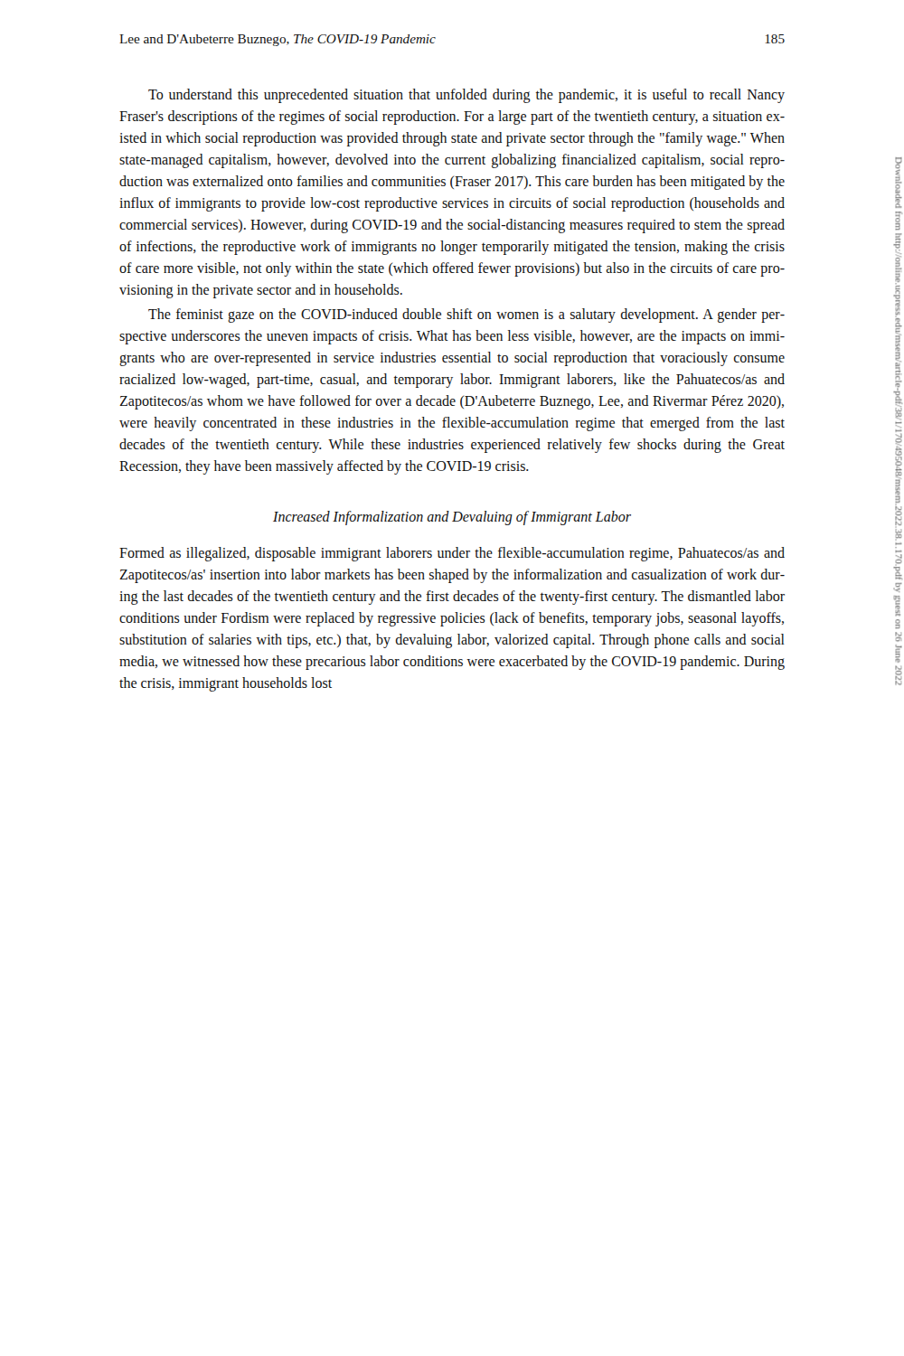Lee and D'Aubeterre Buznego, The COVID-19 Pandemic 185
To understand this unprecedented situation that unfolded during the pandemic, it is useful to recall Nancy Fraser's descriptions of the regimes of social reproduction. For a large part of the twentieth century, a situation existed in which social reproduction was provided through state and private sector through the "family wage." When state-managed capitalism, however, devolved into the current globalizing financialized capitalism, social reproduction was externalized onto families and communities (Fraser 2017). This care burden has been mitigated by the influx of immigrants to provide low-cost reproductive services in circuits of social reproduction (households and commercial services). However, during COVID-19 and the social-distancing measures required to stem the spread of infections, the reproductive work of immigrants no longer temporarily mitigated the tension, making the crisis of care more visible, not only within the state (which offered fewer provisions) but also in the circuits of care provisioning in the private sector and in households.
The feminist gaze on the COVID-induced double shift on women is a salutary development. A gender perspective underscores the uneven impacts of crisis. What has been less visible, however, are the impacts on immigrants who are over-represented in service industries essential to social reproduction that voraciously consume racialized low-waged, part-time, casual, and temporary labor. Immigrant laborers, like the Pahuatecos/as and Zapotitecos/as whom we have followed for over a decade (D'Aubeterre Buznego, Lee, and Rivermar Pérez 2020), were heavily concentrated in these industries in the flexible-accumulation regime that emerged from the last decades of the twentieth century. While these industries experienced relatively few shocks during the Great Recession, they have been massively affected by the COVID-19 crisis.
Increased Informalization and Devaluing of Immigrant Labor
Formed as illegalized, disposable immigrant laborers under the flexible-accumulation regime, Pahuatecos/as and Zapotitecos/as' insertion into labor markets has been shaped by the informalization and casualization of work during the last decades of the twentieth century and the first decades of the twenty-first century. The dismantled labor conditions under Fordism were replaced by regressive policies (lack of benefits, temporary jobs, seasonal layoffs, substitution of salaries with tips, etc.) that, by devaluing labor, valorized capital. Through phone calls and social media, we witnessed how these precarious labor conditions were exacerbated by the COVID-19 pandemic. During the crisis, immigrant households lost
Downloaded from http://online.ucpress.edu/msem/article-pdf/38/1/170/495048/msem.2022.38.1.170.pdf by guest on 26 June 2022